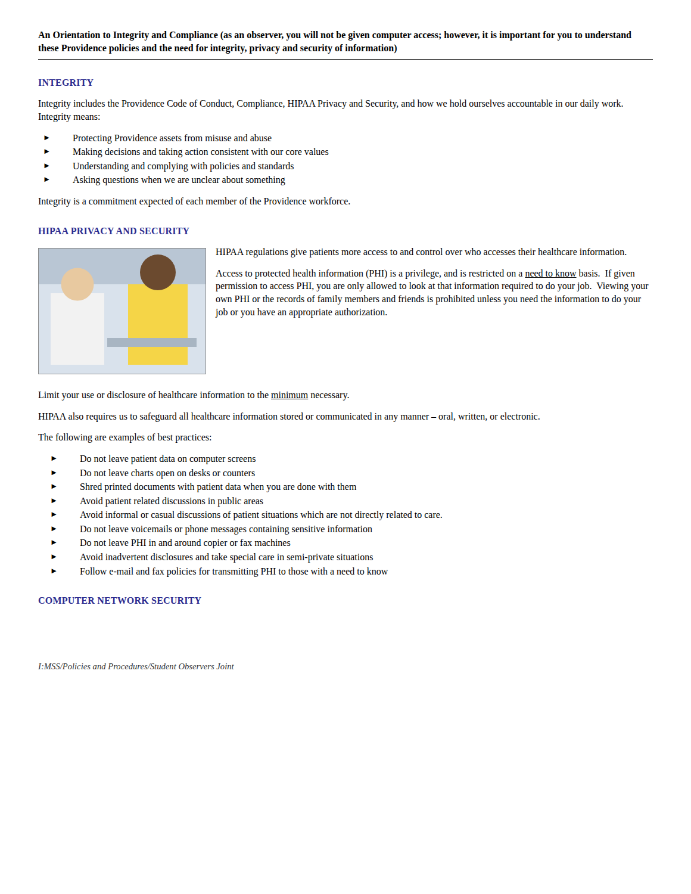An Orientation to Integrity and Compliance (as an observer, you will not be given computer access; however, it is important for you to understand these Providence policies and the need for integrity, privacy and security of information)
INTEGRITY
Integrity includes the Providence Code of Conduct, Compliance, HIPAA Privacy and Security, and how we hold ourselves accountable in our daily work. Integrity means:
Protecting Providence assets from misuse and abuse
Making decisions and taking action consistent with our core values
Understanding and complying with policies and standards
Asking questions when we are unclear about something
Integrity is a commitment expected of each member of the Providence workforce.
HIPAA PRIVACY AND SECURITY
HIPAA regulations give patients more access to and control over who accesses their healthcare information.
Access to protected health information (PHI) is a privilege, and is restricted on a need to know basis. If given permission to access PHI, you are only allowed to look at that information required to do your job. Viewing your own PHI or the records of family members and friends is prohibited unless you need the information to do your job or you have an appropriate authorization.
Limit your use or disclosure of healthcare information to the minimum necessary.
HIPAA also requires us to safeguard all healthcare information stored or communicated in any manner – oral, written, or electronic.
The following are examples of best practices:
Do not leave patient data on computer screens
Do not leave charts open on desks or counters
Shred printed documents with patient data when you are done with them
Avoid patient related discussions in public areas
Avoid informal or casual discussions of patient situations which are not directly related to care.
Do not leave voicemails or phone messages containing sensitive information
Do not leave PHI in and around copier or fax machines
Avoid inadvertent disclosures and take special care in semi-private situations
Follow e-mail and fax policies for transmitting PHI to those with a need to know
COMPUTER NETWORK SECURITY
I:MSS/Policies and Procedures/Student Observers Joint